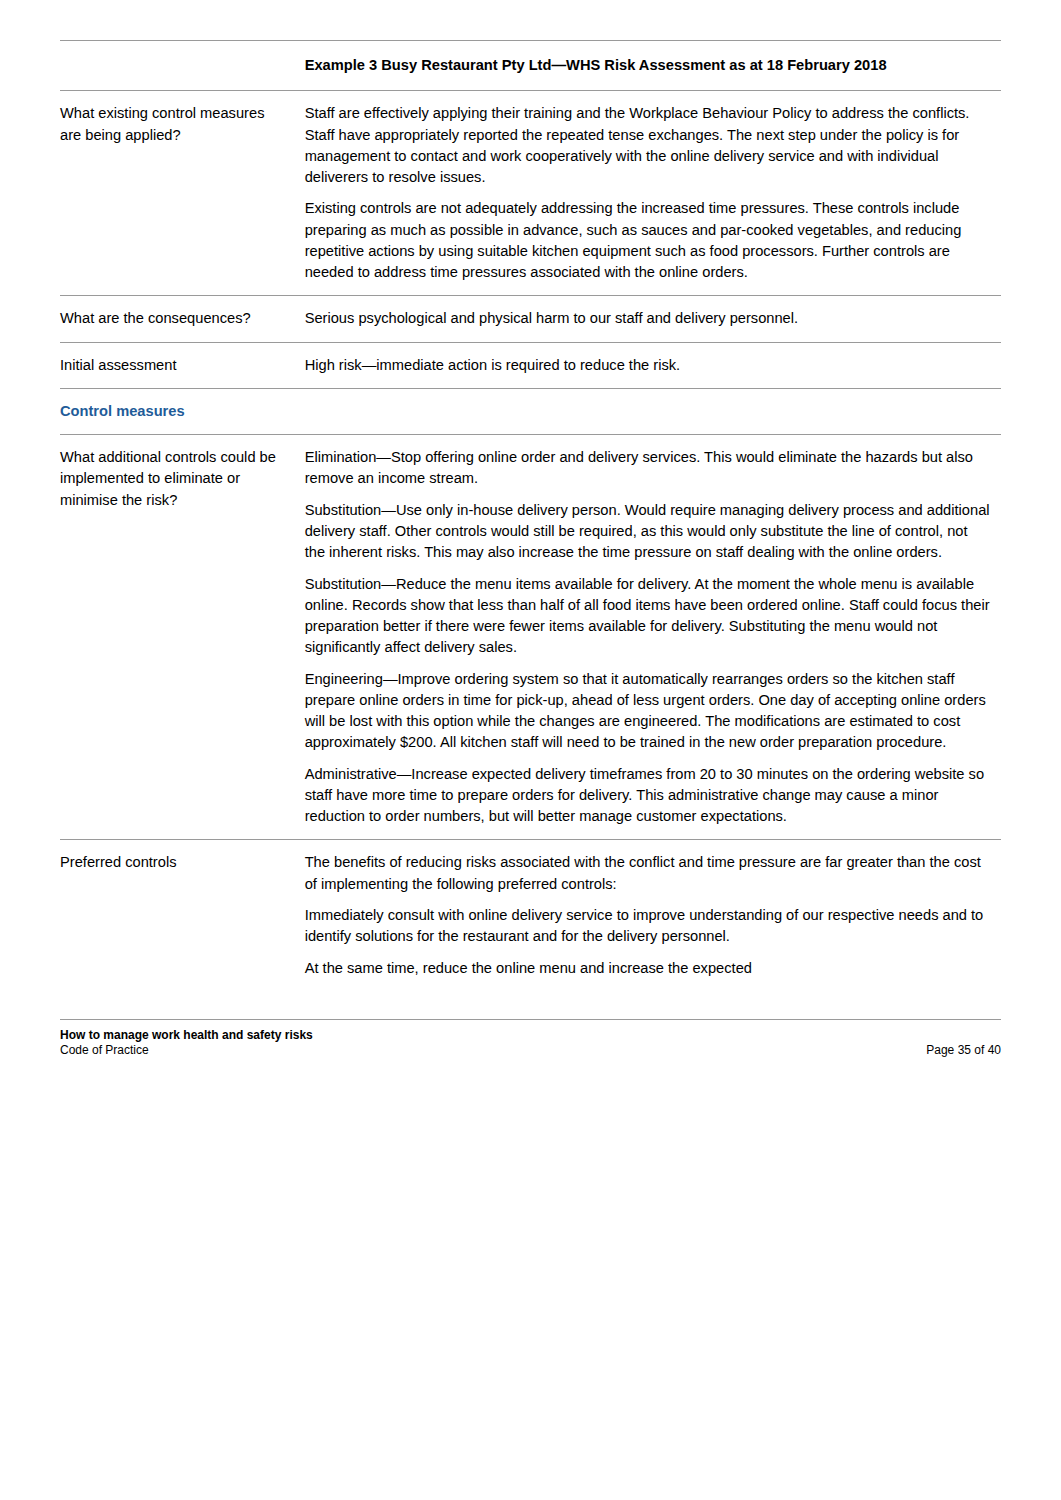| | Example 3 Busy Restaurant Pty Ltd—WHS Risk Assessment as at 18 February 2018 |
| What existing control measures are being applied? | Staff are effectively applying their training and the Workplace Behaviour Policy to address the conflicts. Staff have appropriately reported the repeated tense exchanges. The next step under the policy is for management to contact and work cooperatively with the online delivery service and with individual deliverers to resolve issues. Existing controls are not adequately addressing the increased time pressures. These controls include preparing as much as possible in advance, such as sauces and par-cooked vegetables, and reducing repetitive actions by using suitable kitchen equipment such as food processors. Further controls are needed to address time pressures associated with the online orders. |
| What are the consequences? | Serious psychological and physical harm to our staff and delivery personnel. |
| Initial assessment | High risk—immediate action is required to reduce the risk. |
| Control measures | |
| What additional controls could be implemented to eliminate or minimise the risk? | Elimination—Stop offering online order and delivery services. This would eliminate the hazards but also remove an income stream. Substitution—Use only in-house delivery person. Would require managing delivery process and additional delivery staff. Other controls would still be required, as this would only substitute the line of control, not the inherent risks. This may also increase the time pressure on staff dealing with the online orders. Substitution—Reduce the menu items available for delivery. At the moment the whole menu is available online. Records show that less than half of all food items have been ordered online. Staff could focus their preparation better if there were fewer items available for delivery. Substituting the menu would not significantly affect delivery sales. Engineering—Improve ordering system so that it automatically rearranges orders so the kitchen staff prepare online orders in time for pick-up, ahead of less urgent orders. One day of accepting online orders will be lost with this option while the changes are engineered. The modifications are estimated to cost approximately $200. All kitchen staff will need to be trained in the new order preparation procedure. Administrative—Increase expected delivery timeframes from 20 to 30 minutes on the ordering website so staff have more time to prepare orders for delivery. This administrative change may cause a minor reduction to order numbers, but will better manage customer expectations. |
| Preferred controls | The benefits of reducing risks associated with the conflict and time pressure are far greater than the cost of implementing the following preferred controls: Immediately consult with online delivery service to improve understanding of our respective needs and to identify solutions for the restaurant and for the delivery personnel. At the same time, reduce the online menu and increase the expected |
How to manage work health and safety risks
Code of Practice
Page 35 of 40